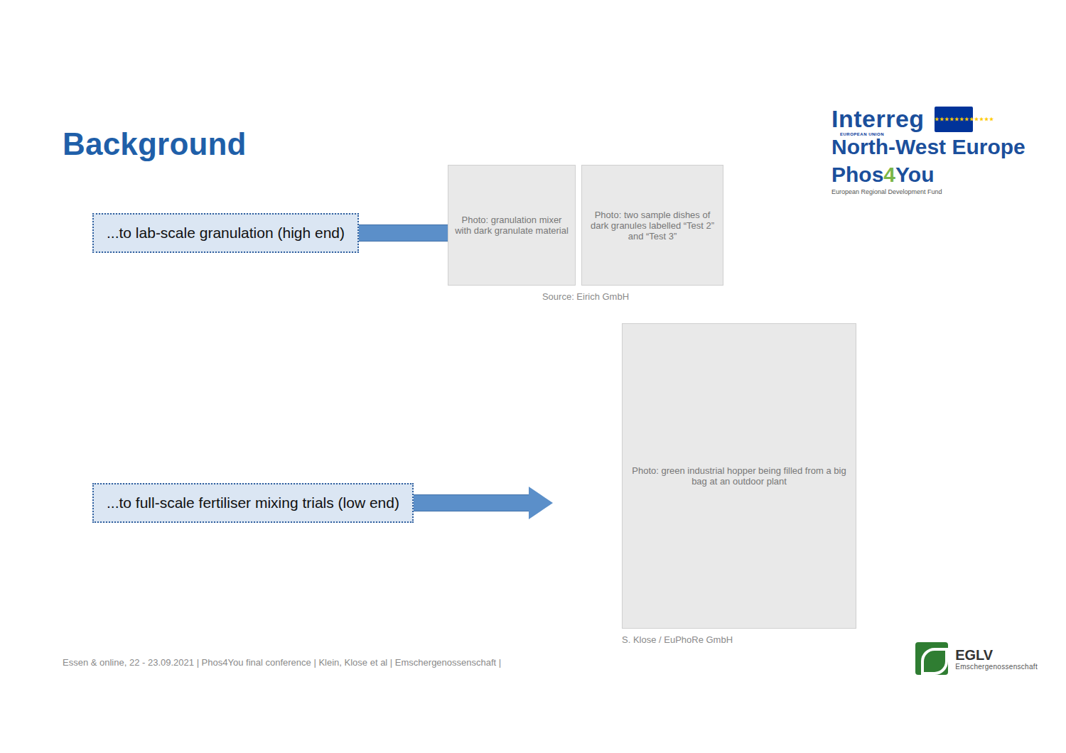Background
Interreg
EUROPEAN UNION
North-West Europe
Phos4 You
European Regional Development Fund
...to lab-scale granulation (high end)
Photo: granulation mixer with dark granulate material
Photo: two sample dishes of dark granules labelled “Test 2” and “Test 3”
Source: Eirich GmbH
...to full-scale fertiliser mixing trials (low end)
Photo: green industrial hopper being filled from a big bag at an outdoor plant
S. Klose / EuPhoRe GmbH
Essen & online, 22 - 23.09.2021 | Phos4You final conference | Klein, Klose et al | Emschergenossenschaft |
EGLV
Emschergenossenschaft